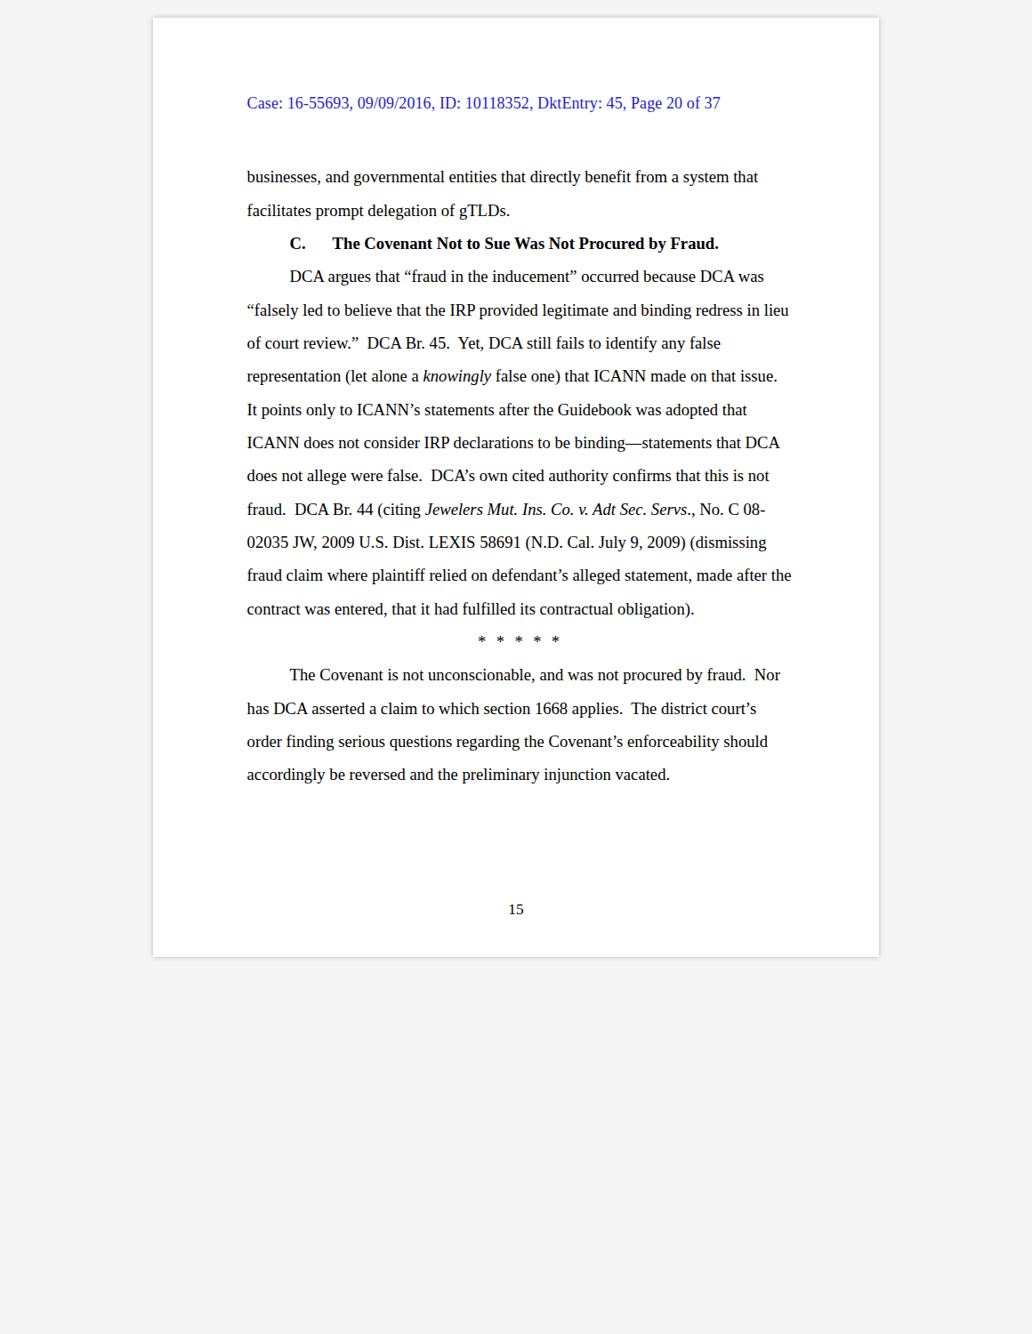Case: 16-55693, 09/09/2016, ID: 10118352, DktEntry: 45, Page 20 of 37
businesses, and governmental entities that directly benefit from a system that facilitates prompt delegation of gTLDs.
C. The Covenant Not to Sue Was Not Procured by Fraud.
DCA argues that “fraud in the inducement” occurred because DCA was “falsely led to believe that the IRP provided legitimate and binding redress in lieu of court review.” DCA Br. 45. Yet, DCA still fails to identify any false representation (let alone a knowingly false one) that ICANN made on that issue. It points only to ICANN’s statements after the Guidebook was adopted that ICANN does not consider IRP declarations to be binding—statements that DCA does not allege were false. DCA’s own cited authority confirms that this is not fraud. DCA Br. 44 (citing Jewelers Mut. Ins. Co. v. Adt Sec. Servs., No. C 08-02035 JW, 2009 U.S. Dist. LEXIS 58691 (N.D. Cal. July 9, 2009) (dismissing fraud claim where plaintiff relied on defendant’s alleged statement, made after the contract was entered, that it had fulfilled its contractual obligation).
* * * * *
The Covenant is not unconscionable, and was not procured by fraud. Nor has DCA asserted a claim to which section 1668 applies. The district court’s order finding serious questions regarding the Covenant’s enforceability should accordingly be reversed and the preliminary injunction vacated.
15